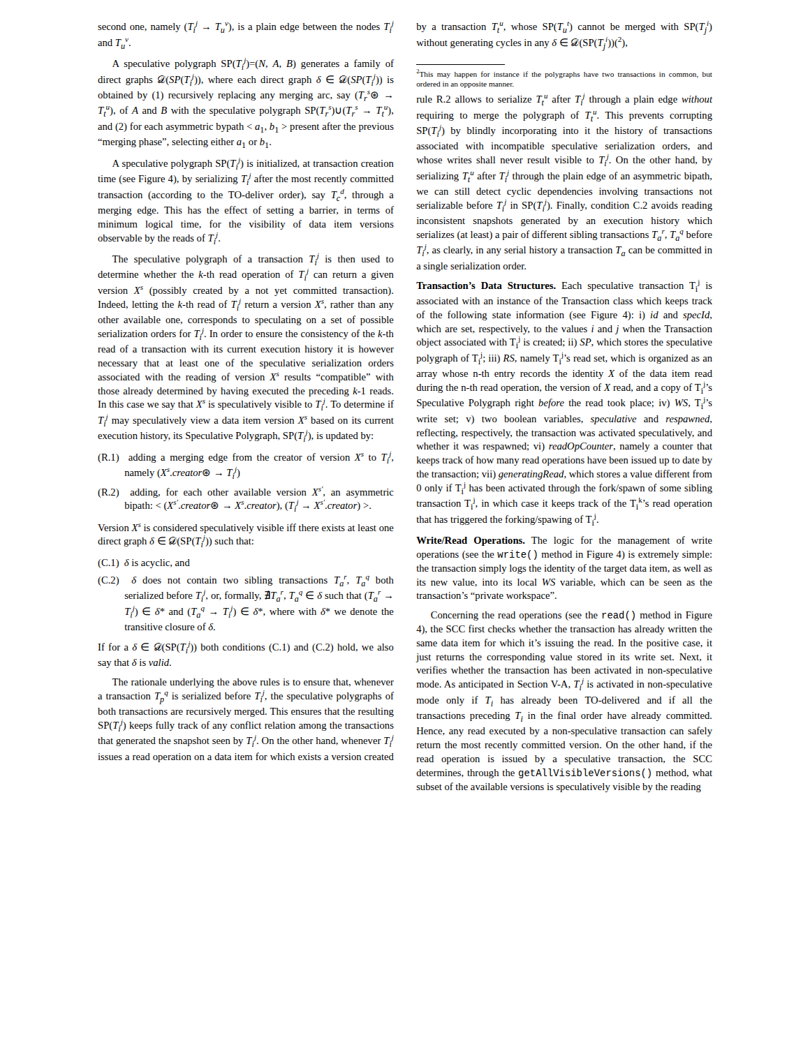second one, namely (Tij → Tuv), is a plain edge between the nodes Tij and Tuv.
A speculative polygraph SP(Tij)=(N, A, B) generates a family of direct graphs 𝒟(SP(Tij)), where each direct graph δ ∈ 𝒟(SP(Tij)) is obtained by (1) recursively replacing any merging arc, say (Trs⊛ → Ttu), of A and B with the speculative polygraph SP(Trs)∪(Trs → Ttu), and (2) for each asymmetric bypath < a1, b1 > present after the previous “merging phase”, selecting either a1 or b1.
A speculative polygraph SP(Tij) is initialized, at transaction creation time (see Figure 4), by serializing Tij after the most recently committed transaction (according to the TO-deliver order), say Tcd, through a merging edge. This has the effect of setting a barrier, in terms of minimum logical time, for the visibility of data item versions observable by the reads of Tij.
The speculative polygraph of a transaction Tij is then used to determine whether the k-th read operation of Tij can return a given version Xs (possibly created by a not yet committed transaction). Indeed, letting the k-th read of Tij return a version Xs, rather than any other available one, corresponds to speculating on a set of possible serialization orders for Tij. In order to ensure the consistency of the k-th read of a transaction with its current execution history it is however necessary that at least one of the speculative serialization orders associated with the reading of version Xs results “compatible” with those already determined by having executed the preceding k-1 reads. In this case we say that Xs is speculatively visible to Tij. To determine if Tij may speculatively view a data item version Xs based on its current execution history, its Speculative Polygraph, SP(Tij), is updated by:
(R.1) adding a merging edge from the creator of version Xs to Tij, namely (Xs.creator⊛ → Tij)
(R.2) adding, for each other available version Xs′, an asymmetric bipath: < (Xs′.creator⊛ → Xs.creator), (Tij → Xs′.creator) >.
Version Xs is considered speculatively visible iff there exists at least one direct graph δ ∈ 𝒟(SP(Tij)) such that:
(C.1) δ is acyclic, and
(C.2) δ does not contain two sibling transactions Tar, Taq both serialized before Tij, or, formally, ∄Tar, Taq ∈ δ such that (Tar → Tij) ∈ δ* and (Taq → Tij) ∈ δ*, where with δ* we denote the transitive closure of δ.
If for a δ ∈ 𝒟(SP(Tij)) both conditions (C.1) and (C.2) hold, we also say that δ is valid.
The rationale underlying the above rules is to ensure that, whenever a transaction Tpq is serialized before Tij, the speculative polygraphs of both transactions are recursively merged. This ensures that the resulting SP(Tij) keeps fully track of any conflict relation among the transactions that generated the snapshot seen by Tij. On the other hand, whenever Tij issues a read operation on a data item for which exists a version created by a transaction Ttu, whose SP(Tut) cannot be merged with SP(Tji) without generating cycles in any δ ∈ 𝒟(SP(Tji))(2),
2This may happen for instance if the polygraphs have two transactions in common, but ordered in an opposite manner.
rule R.2 allows to serialize Ttu after Tij through a plain edge without requiring to merge the polygraph of Ttu. This prevents corrupting SP(Tij) by blindly incorporating into it the history of transactions associated with incompatible speculative serialization orders, and whose writes shall never result visible to Tij. On the other hand, by serializing Ttu after Tij through the plain edge of an asymmetric bipath, we can still detect cyclic dependencies involving transactions not serializable before Tij in SP(Tij). Finally, condition C.2 avoids reading inconsistent snapshots generated by an execution history which serializes (at least) a pair of different sibling transactions Tar, Taq before Tij, as clearly, in any serial history a transaction Ta can be committed in a single serialization order.
Transaction’s Data Structures. Each speculative transaction Tij is associated with an instance of the Transaction class which keeps track of the following state information (see Figure 4): i) id and specId, which are set, respectively, to the values i and j when the Transaction object associated with Tij is created; ii) SP, which stores the speculative polygraph of Tij; iii) RS, namely Tij’s read set, which is organized as an array whose n-th entry records the identity X of the data item read during the n-th read operation, the version of X read, and a copy of Tij’s Speculative Polygraph right before the read took place; iv) WS, Tij’s write set; v) two boolean variables, speculative and respawned, reflecting, respectively, the transaction was activated speculatively, and whether it was respawned; vi) readOpCounter, namely a counter that keeps track of how many read operations have been issued up to date by the transaction; vii) generatingRead, which stores a value different from 0 only if Tij has been activated through the fork/spawn of some sibling transaction Tij, in which case it keeps track of the Tik’s read operation that has triggered the forking/spawing of Tij.
Write/Read Operations. The logic for the management of write operations (see the write() method in Figure 4) is extremely simple: the transaction simply logs the identity of the target data item, as well as its new value, into its local WS variable, which can be seen as the transaction’s “private workspace”.
Concerning the read operations (see the read() method in Figure 4), the SCC first checks whether the transaction has already written the same data item for which it’s issuing the read. In the positive case, it just returns the corresponding value stored in its write set. Next, it verifies whether the transaction has been activated in non-speculative mode. As anticipated in Section V-A, Tij is activated in non-speculative mode only if Ti has already been TO-delivered and if all the transactions preceding Ti in the final order have already committed. Hence, any read executed by a non-speculative transaction can safely return the most recently committed version. On the other hand, if the read operation is issued by a speculative transaction, the SCC determines, through the getAllVisibleVersions() method, what subset of the available versions is speculatively visible by the reading